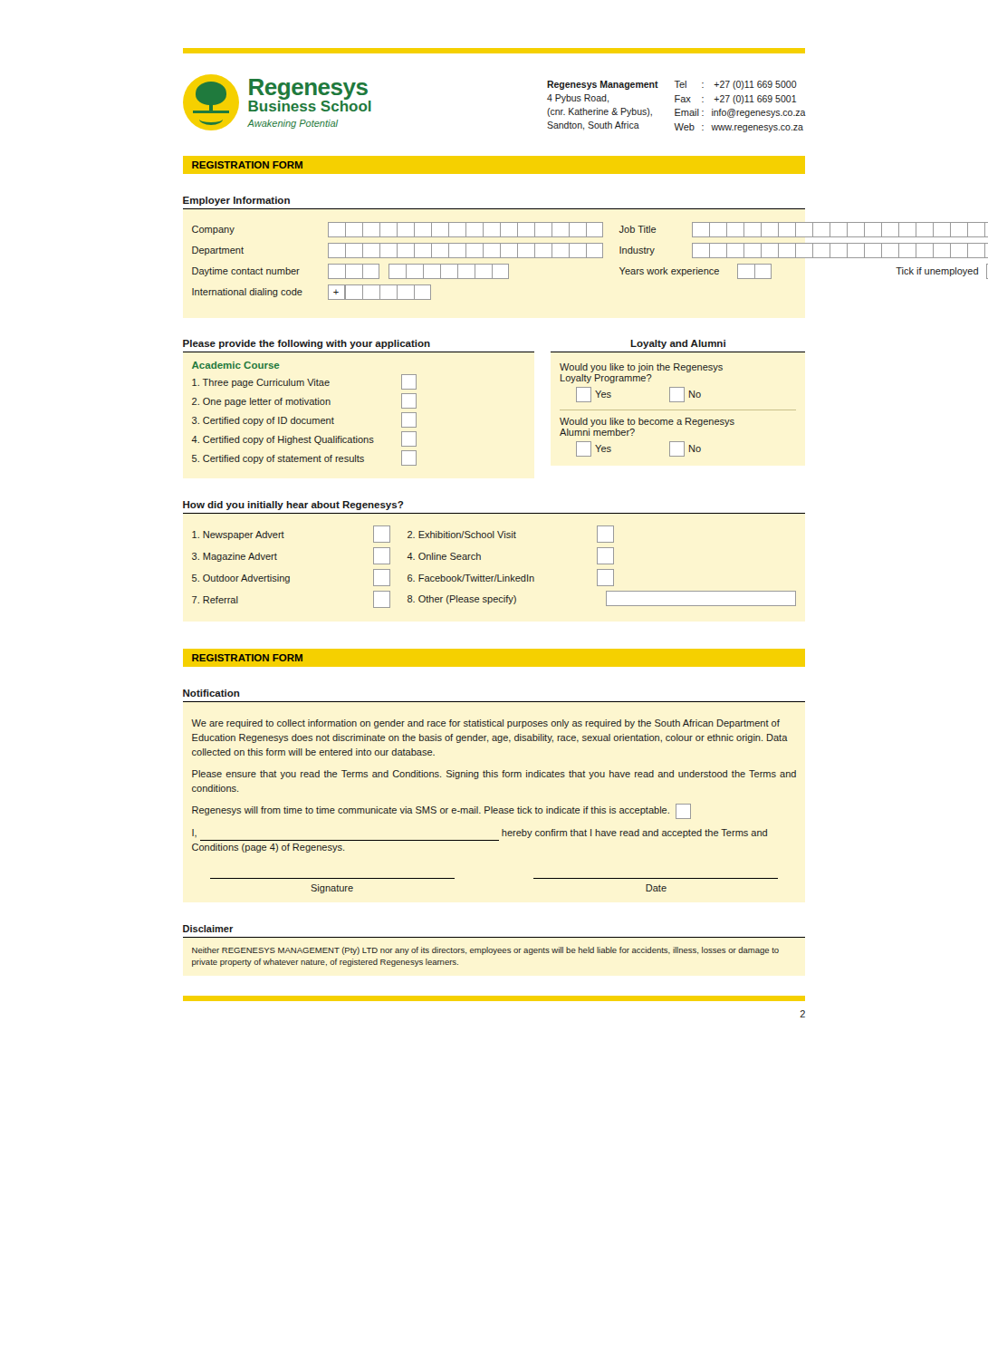Regenesys
Business School
Awakening Potential
Regenesys Management
4 Pybus Road,
(cnr. Katherine & Pybus),
Sandton, South Africa
Tel: +27 (0)11 669 5000
Fax: +27 (0)11 669 5001
Email: info@regenesys.co.za
Web: www.regenesys.co.za
REGISTRATION FORM
Employer Information
Company
Department
Daytime contact number
International dialing code
+
Job Title
Industry
Years work experience
Tick if unemployed
Please provide the following with your application
Academic Course
1. Three page Curriculum Vitae
2. One page letter of motivation
3. Certified copy of ID document
4. Certified copy of Highest Qualifications
5. Certified copy of statement of results
Loyalty and Alumni
Would you like to join the Regenesys
Loyalty Programme?
Yes
No
Would you like to become a Regenesys
Alumni member?
Yes
No
How did you initially hear about Regenesys?
1. Newspaper Advert
3. Magazine Advert
5. Outdoor Advertising
7. Referral
2. Exhibition/School Visit
4. Online Search
6. Facebook/Twitter/LinkedIn
8. Other (Please specify)
REGISTRATION FORM
Notification
We are required to collect information on gender and race for statistical purposes only as required by the South African Department of Education Regenesys does not discriminate on the basis of gender, age, disability, race, sexual orientation, colour or ethnic origin. Data collected on this form will be entered into our database.
Please ensure that you read the Terms and Conditions. Signing this form indicates that you have read and understood the Terms and conditions.
Regenesys will from time to time communicate via SMS or e-mail. Please tick to indicate if this is acceptable.
I, hereby confirm that I have read and accepted the Terms and Conditions (page 4) of Regenesys.
Signature
Date
Disclaimer
Neither REGENESYS MANAGEMENT (Pty) LTD nor any of its directors, employees or agents will be held liable for accidents, illness, losses or damage to private property of whatever nature, of registered Regenesys learners.
2